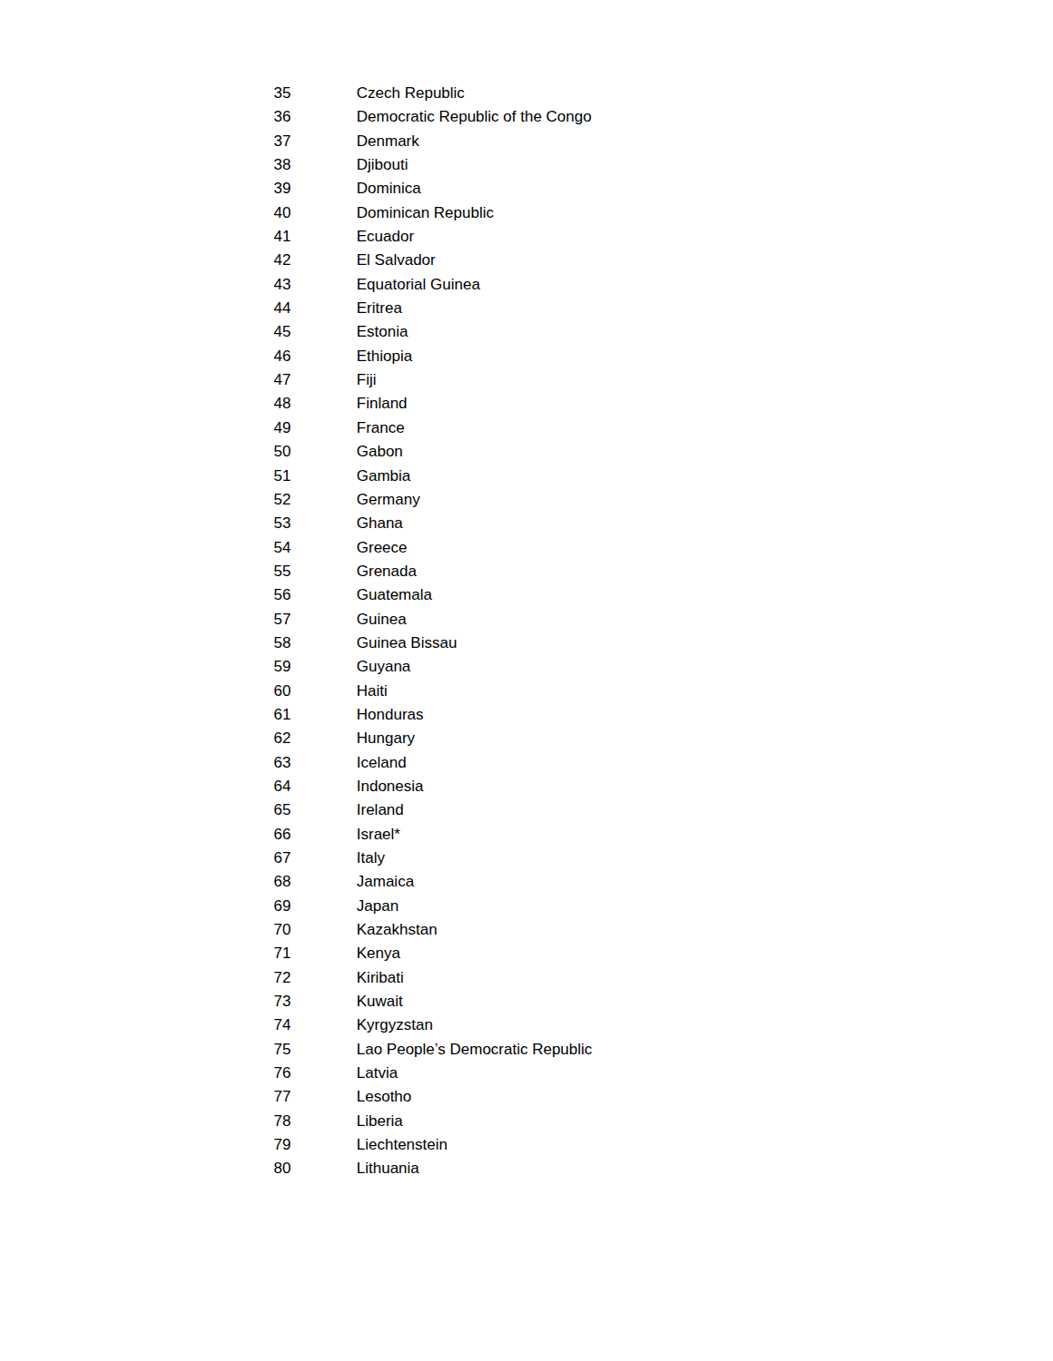| 35 | Czech Republic |
| 36 | Democratic Republic of the Congo |
| 37 | Denmark |
| 38 | Djibouti |
| 39 | Dominica |
| 40 | Dominican Republic |
| 41 | Ecuador |
| 42 | El Salvador |
| 43 | Equatorial Guinea |
| 44 | Eritrea |
| 45 | Estonia |
| 46 | Ethiopia |
| 47 | Fiji |
| 48 | Finland |
| 49 | France |
| 50 | Gabon |
| 51 | Gambia |
| 52 | Germany |
| 53 | Ghana |
| 54 | Greece |
| 55 | Grenada |
| 56 | Guatemala |
| 57 | Guinea |
| 58 | Guinea Bissau |
| 59 | Guyana |
| 60 | Haiti |
| 61 | Honduras |
| 62 | Hungary |
| 63 | Iceland |
| 64 | Indonesia |
| 65 | Ireland |
| 66 | Israel* |
| 67 | Italy |
| 68 | Jamaica |
| 69 | Japan |
| 70 | Kazakhstan |
| 71 | Kenya |
| 72 | Kiribati |
| 73 | Kuwait |
| 74 | Kyrgyzstan |
| 75 | Lao People’s Democratic Republic |
| 76 | Latvia |
| 77 | Lesotho |
| 78 | Liberia |
| 79 | Liechtenstein |
| 80 | Lithuania |